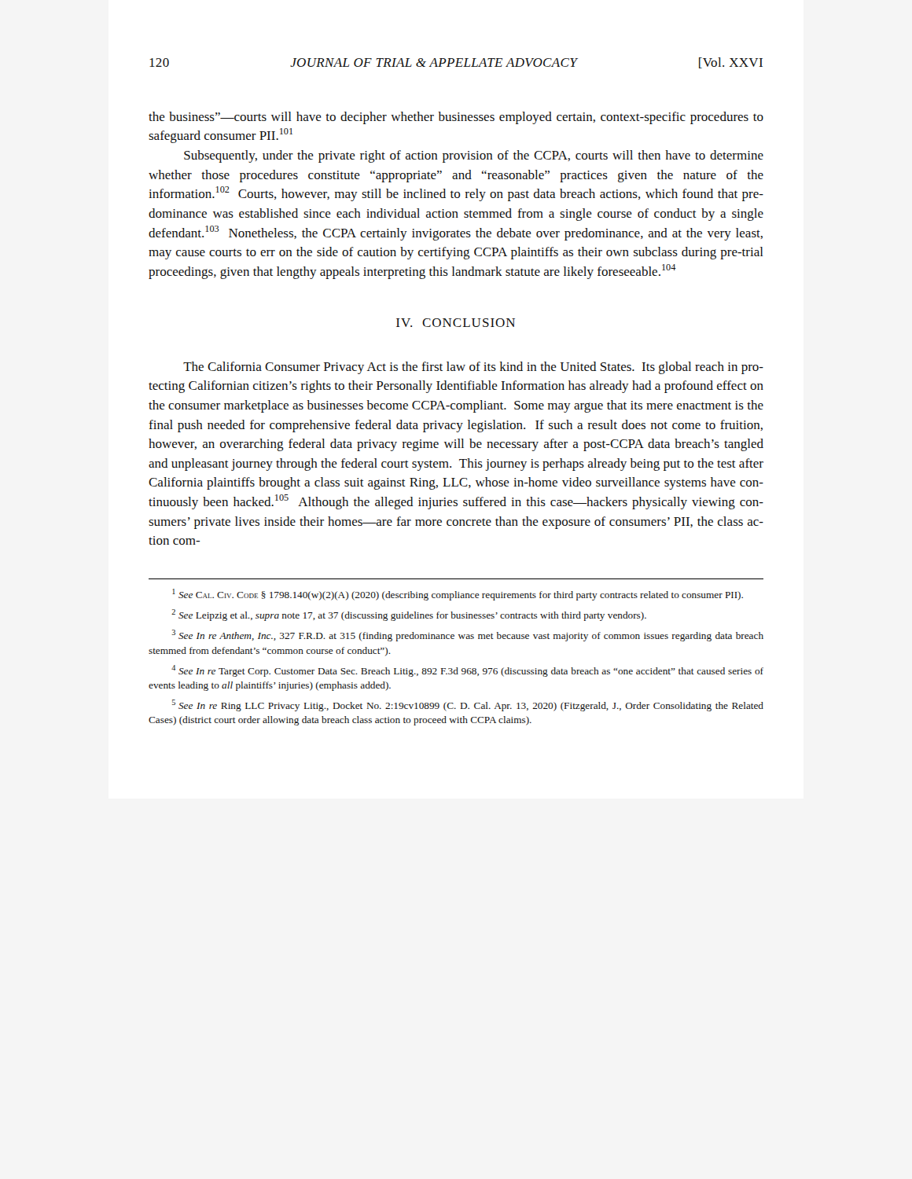120 Journal of Trial & Appellate Advocacy [Vol. XXVI
the business”—courts will have to decipher whether businesses employed certain, context-specific procedures to safeguard consumer PII.101
Subsequently, under the private right of action provision of the CCPA, courts will then have to determine whether those procedures constitute “appropriate” and “reasonable” practices given the nature of the information.102 Courts, however, may still be inclined to rely on past data breach actions, which found that predominance was established since each individual action stemmed from a single course of conduct by a single defendant.103 Nonetheless, the CCPA certainly invigorates the debate over predominance, and at the very least, may cause courts to err on the side of caution by certifying CCPA plaintiffs as their own subclass during pre-trial proceedings, given that lengthy appeals interpreting this landmark statute are likely foreseeable.104
IV. CONCLUSION
The California Consumer Privacy Act is the first law of its kind in the United States. Its global reach in protecting Californian citizen’s rights to their Personally Identifiable Information has already had a profound effect on the consumer marketplace as businesses become CCPA-compliant. Some may argue that its mere enactment is the final push needed for comprehensive federal data privacy legislation. If such a result does not come to fruition, however, an overarching federal data privacy regime will be necessary after a post-CCPA data breach’s tangled and unpleasant journey through the federal court system. This journey is perhaps already being put to the test after California plaintiffs brought a class suit against Ring, LLC, whose in-home video surveillance systems have continuously been hacked.105 Although the alleged injuries suffered in this case—hackers physically viewing consumers’ private lives inside their homes—are far more concrete than the exposure of consumers’ PII, the class action com-
See Cal. Civ. Code § 1798.140(w)(2)(A) (2020) (describing compliance requirements for third party contracts related to consumer PII).
See Leipzig et al., supra note 17, at 37 (discussing guidelines for businesses’ contracts with third party vendors).
See In re Anthem, Inc., 327 F.R.D. at 315 (finding predominance was met because vast majority of common issues regarding data breach stemmed from defendant’s “common course of conduct”).
See In re Target Corp. Customer Data Sec. Breach Litig., 892 F.3d 968, 976 (discussing data breach as “one accident” that caused series of events leading to all plaintiffs’ injuries) (emphasis added).
See In re Ring LLC Privacy Litig., Docket No. 2:19cv10899 (C. D. Cal. Apr. 13, 2020) (Fitzgerald, J., Order Consolidating the Related Cases) (district court order allowing data breach class action to proceed with CCPA claims).